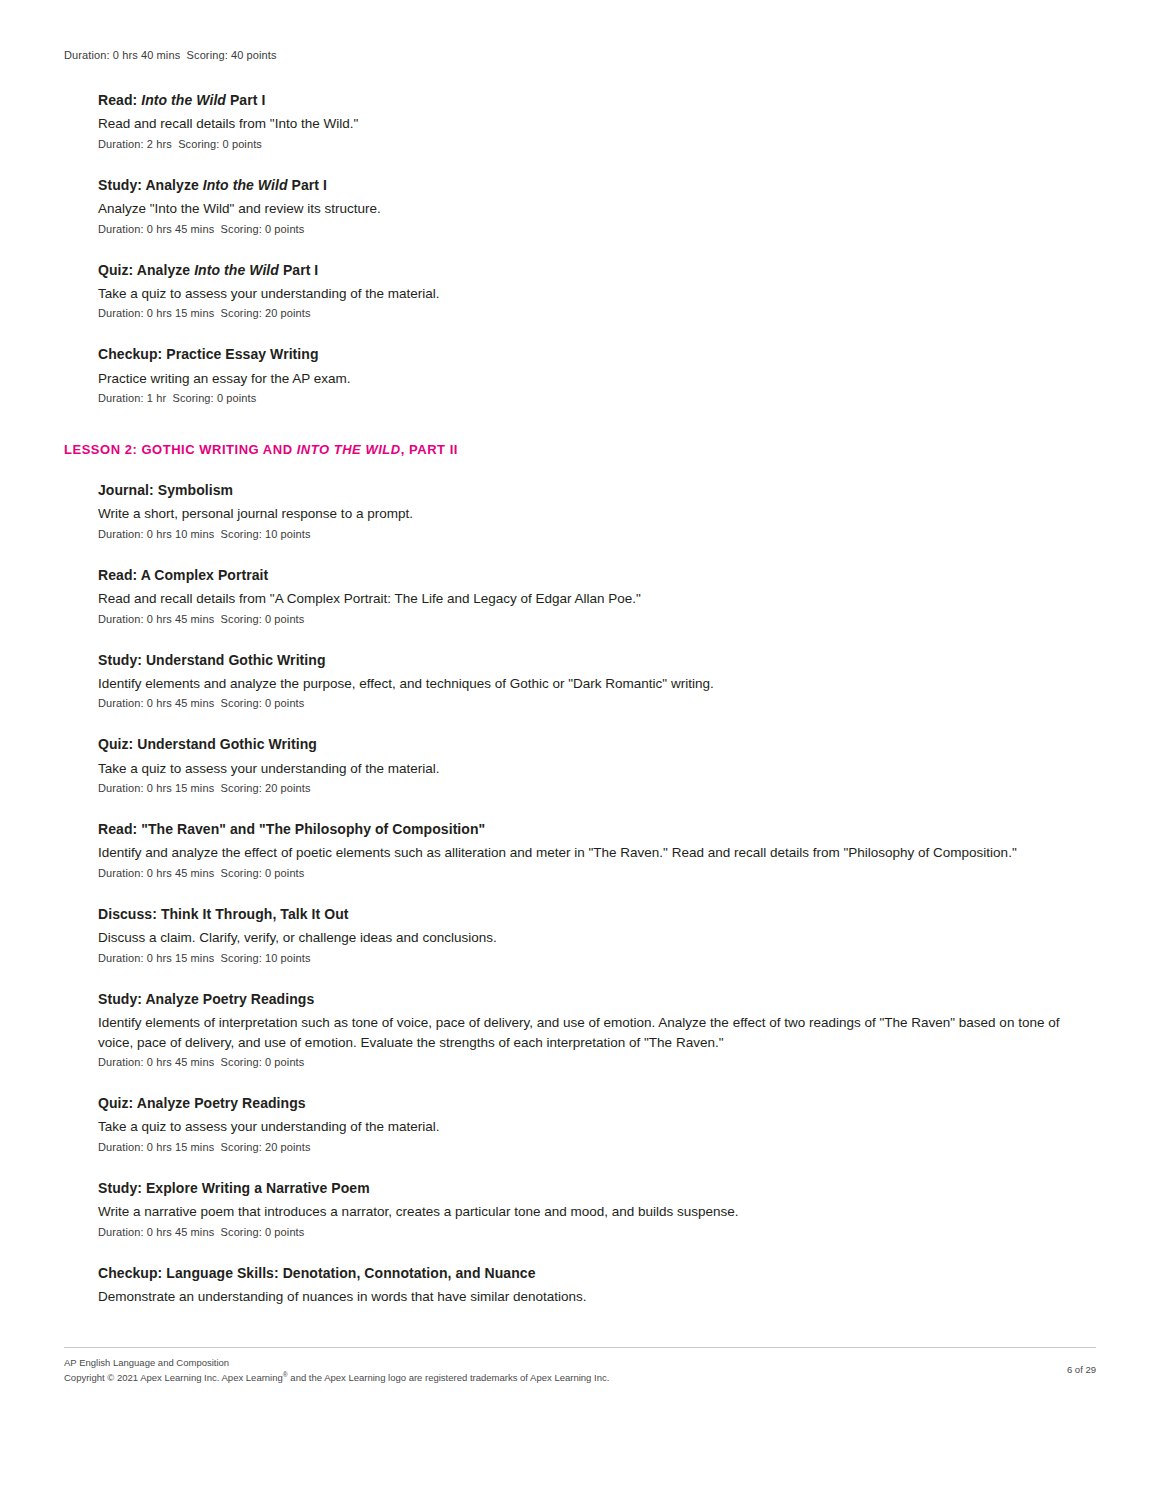Duration: 0 hrs 40 mins Scoring: 40 points
Read: Into the Wild Part I
Read and recall details from "Into the Wild."
Duration: 2 hrs Scoring: 0 points
Study: Analyze Into the Wild Part I
Analyze "Into the Wild" and review its structure.
Duration: 0 hrs 45 mins Scoring: 0 points
Quiz: Analyze Into the Wild Part I
Take a quiz to assess your understanding of the material.
Duration: 0 hrs 15 mins Scoring: 20 points
Checkup: Practice Essay Writing
Practice writing an essay for the AP exam.
Duration: 1 hr Scoring: 0 points
Lesson 2: Gothic Writing and Into the Wild, Part II
Journal: Symbolism
Write a short, personal journal response to a prompt.
Duration: 0 hrs 10 mins Scoring: 10 points
Read: A Complex Portrait
Read and recall details from "A Complex Portrait: The Life and Legacy of Edgar Allan Poe."
Duration: 0 hrs 45 mins Scoring: 0 points
Study: Understand Gothic Writing
Identify elements and analyze the purpose, effect, and techniques of Gothic or "Dark Romantic" writing.
Duration: 0 hrs 45 mins Scoring: 0 points
Quiz: Understand Gothic Writing
Take a quiz to assess your understanding of the material.
Duration: 0 hrs 15 mins Scoring: 20 points
Read: "The Raven" and "The Philosophy of Composition"
Identify and analyze the effect of poetic elements such as alliteration and meter in "The Raven." Read and recall details from "Philosophy of Composition."
Duration: 0 hrs 45 mins Scoring: 0 points
Discuss: Think It Through, Talk It Out
Discuss a claim. Clarify, verify, or challenge ideas and conclusions.
Duration: 0 hrs 15 mins Scoring: 10 points
Study: Analyze Poetry Readings
Identify elements of interpretation such as tone of voice, pace of delivery, and use of emotion. Analyze the effect of two readings of "The Raven" based on tone of voice, pace of delivery, and use of emotion. Evaluate the strengths of each interpretation of "The Raven."
Duration: 0 hrs 45 mins Scoring: 0 points
Quiz: Analyze Poetry Readings
Take a quiz to assess your understanding of the material.
Duration: 0 hrs 15 mins Scoring: 20 points
Study: Explore Writing a Narrative Poem
Write a narrative poem that introduces a narrator, creates a particular tone and mood, and builds suspense.
Duration: 0 hrs 45 mins Scoring: 0 points
Checkup: Language Skills: Denotation, Connotation, and Nuance
Demonstrate an understanding of nuances in words that have similar denotations.
AP English Language and Composition
Copyright © 2021 Apex Learning Inc. Apex Learning® and the Apex Learning logo are registered trademarks of Apex Learning Inc. 6 of 29